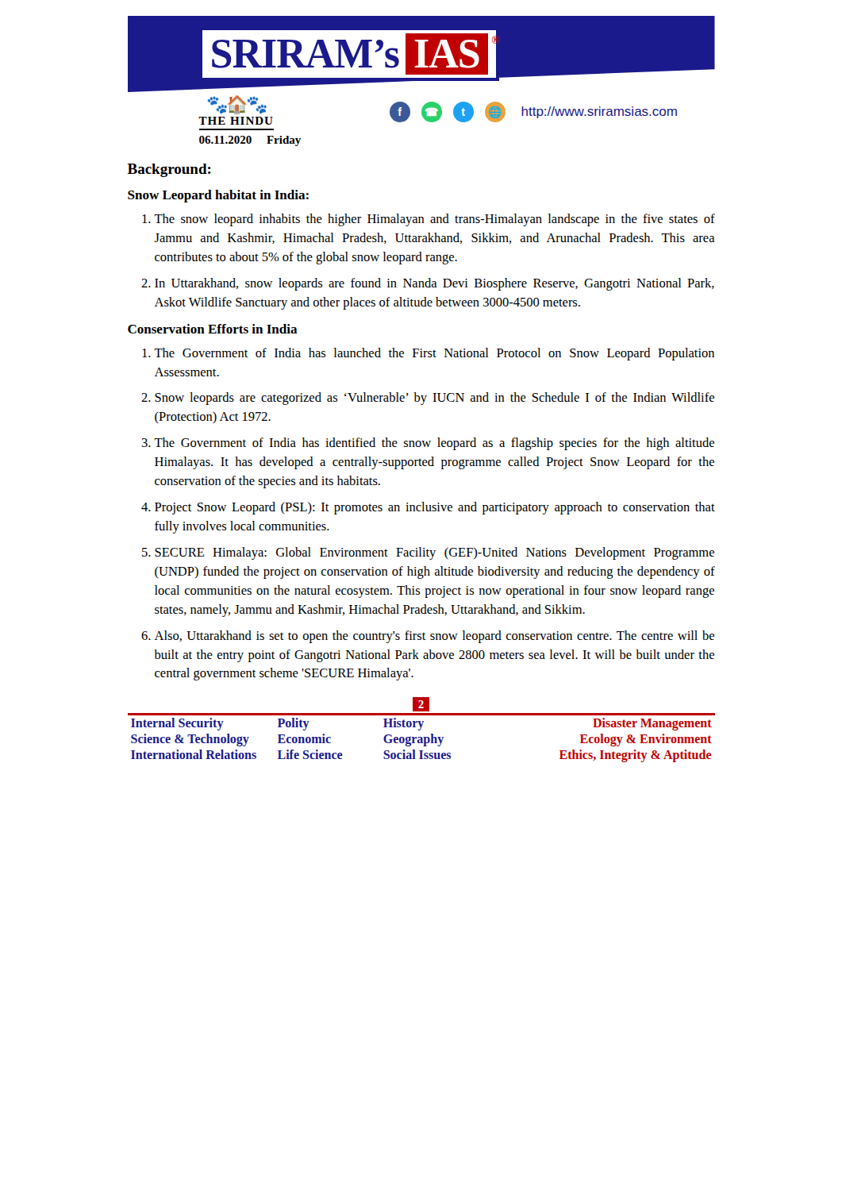SRIRAM’s IAS®
🐾🏠🐾
THE HINDU
06.11.2020 Friday
f ☎ t 🌐 http://www.sriramsias.com
Background:
Snow Leopard habitat in India:
The snow leopard inhabits the higher Himalayan and trans-Himalayan landscape in the five states of Jammu and Kashmir, Himachal Pradesh, Uttarakhand, Sikkim, and Arunachal Pradesh. This area contributes to about 5% of the global snow leopard range.
In Uttarakhand, snow leopards are found in Nanda Devi Biosphere Reserve, Gangotri National Park, Askot Wildlife Sanctuary and other places of altitude between 3000-4500 meters.
Conservation Efforts in India
The Government of India has launched the First National Protocol on Snow Leopard Population Assessment.
Snow leopards are categorized as ‘Vulnerable’ by IUCN and in the Schedule I of the Indian Wildlife (Protection) Act 1972.
The Government of India has identified the snow leopard as a flagship species for the high altitude Himalayas. It has developed a centrally-supported programme called Project Snow Leopard for the conservation of the species and its habitats.
Project Snow Leopard (PSL): It promotes an inclusive and participatory approach to conservation that fully involves local communities.
SECURE Himalaya: Global Environment Facility (GEF)-United Nations Development Programme (UNDP) funded the project on conservation of high altitude biodiversity and reducing the dependency of local communities on the natural ecosystem. This project is now operational in four snow leopard range states, namely, Jammu and Kashmir, Himachal Pradesh, Uttarakhand, and Sikkim.
Also, Uttarakhand is set to open the country's first snow leopard conservation centre. The centre will be built at the entry point of Gangotri National Park above 2800 meters sea level. It will be built under the central government scheme 'SECURE Himalaya'.
2
| Internal Security | Polity | History | Disaster Management |
| Science & Technology | Economic | Geography | Ecology & Environment |
| International Relations | Life Science | Social Issues | Ethics, Integrity & Aptitude |